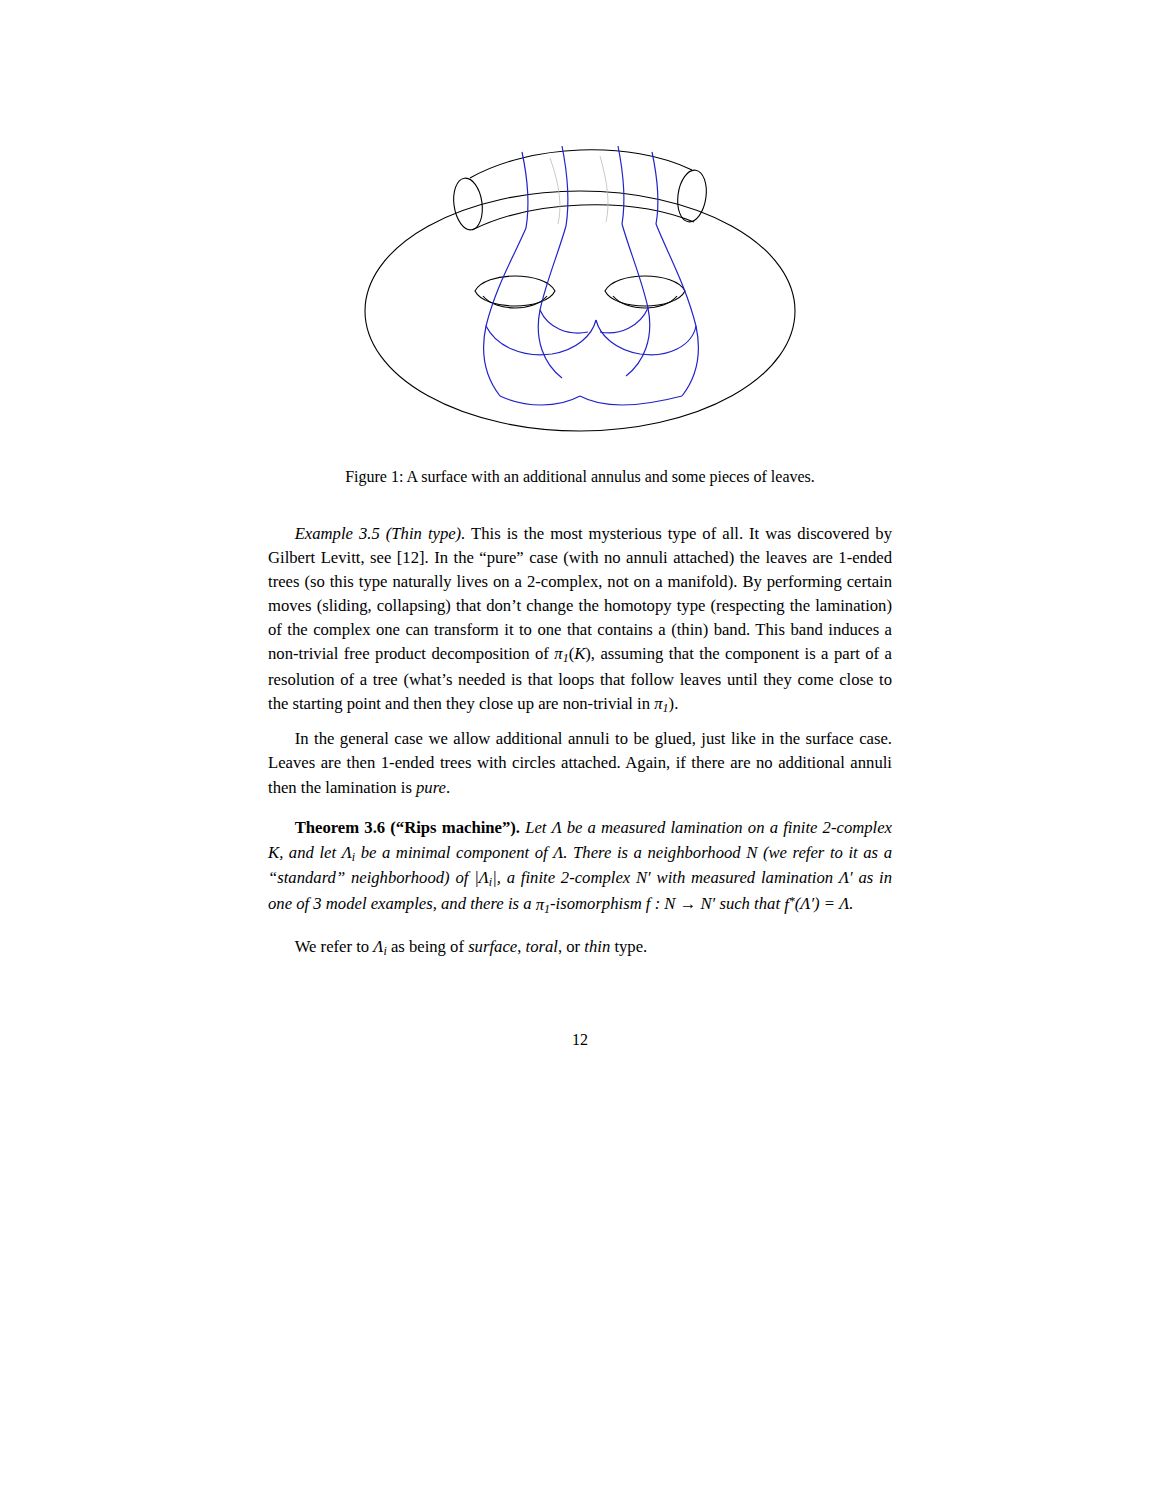Figure 1: A surface with an additional annulus and some pieces of leaves.
Example 3.5 (Thin type). This is the most mysterious type of all. It was discovered by Gilbert Levitt, see [12]. In the “pure” case (with no annuli attached) the leaves are 1-ended trees (so this type naturally lives on a 2-complex, not on a manifold). By performing certain moves (sliding, collapsing) that don’t change the homotopy type (respecting the lamination) of the complex one can transform it to one that contains a (thin) band. This band induces a non-trivial free product decomposition of π1(K), assuming that the component is a part of a resolution of a tree (what’s needed is that loops that follow leaves until they come close to the starting point and then they close up are non-trivial in π1).
In the general case we allow additional annuli to be glued, just like in the surface case. Leaves are then 1-ended trees with circles attached. Again, if there are no additional annuli then the lamination is pure.
Theorem 3.6 (“Rips machine”). Let Λ be a measured lamination on a finite 2-complex K, and let Λi be a minimal component of Λ. There is a neighborhood N (we refer to it as a “standard” neighborhood) of |Λi|, a finite 2-complex N′ with measured lamination Λ′ as in one of 3 model examples, and there is a π1-isomorphism f : N → N′ such that f*(Λ′) = Λ.
We refer to Λi as being of surface, toral, or thin type.
12